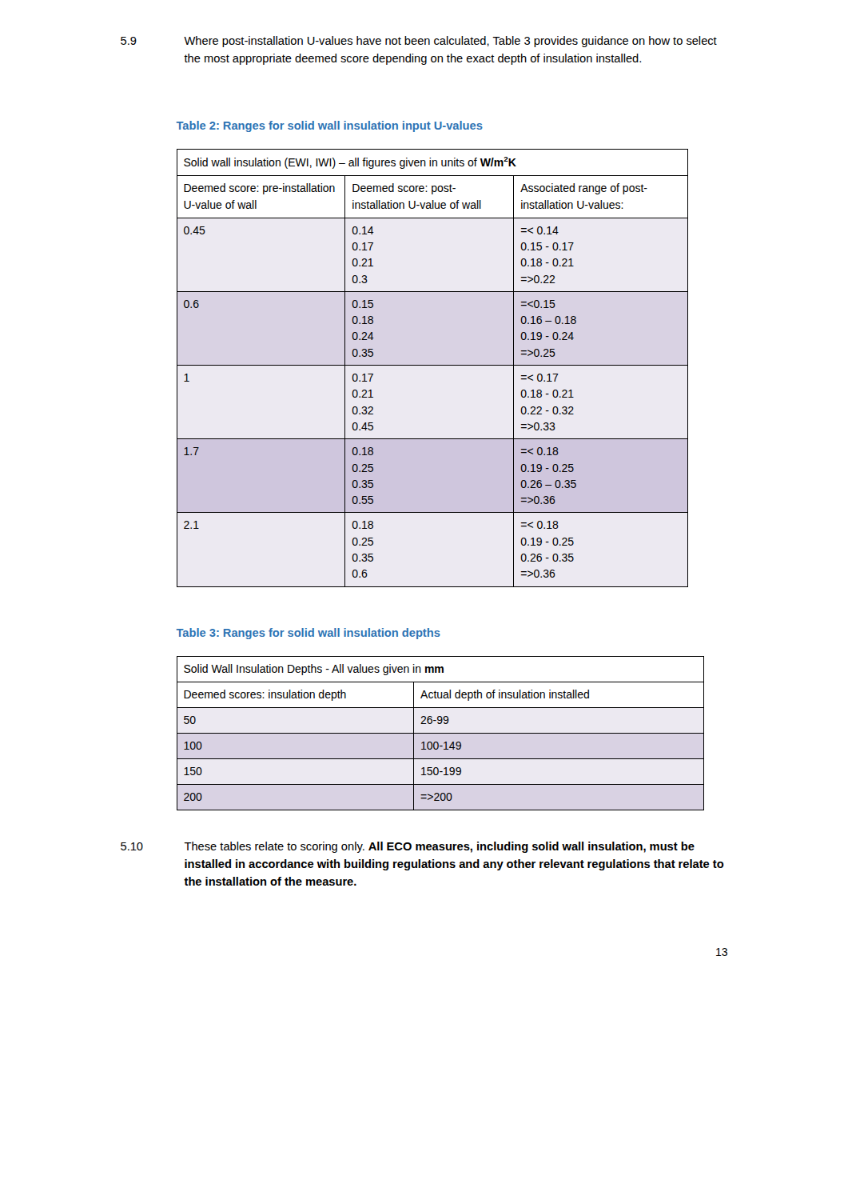5.9
Where post-installation U-values have not been calculated, Table 3 provides guidance on how to select the most appropriate deemed score depending on the exact depth of insulation installed.
Table 2: Ranges for solid wall insulation input U-values
| Solid wall insulation (EWI, IWI) – all figures given in units of W/m 2 K |
| Deemed score: pre-installation U-value of wall | Deemed score: post-installation U-value of wall | Associated range of post-installation U-values: |
| 0.45 | 0.14 0.17 0.21 0.3 | =< 0.14 0.15 - 0.17 0.18 - 0.21 =>0.22 |
| 0.6 | 0.15 0.18 0.24 0.35 | =<0.15 0.16 – 0.18 0.19 - 0.24 =>0.25 |
| 1 | 0.17 0.21 0.32 0.45 | =< 0.17 0.18 - 0.21 0.22 - 0.32 =>0.33 |
| 1.7 | 0.18 0.25 0.35 0.55 | =< 0.18 0.19 - 0.25 0.26 – 0.35 =>0.36 |
| 2.1 | 0.18 0.25 0.35 0.6 | =< 0.18 0.19 - 0.25 0.26 - 0.35 =>0.36 |
Table 3: Ranges for solid wall insulation depths
| Solid Wall Insulation Depths - All values given in mm |
| Deemed scores: insulation depth | Actual depth of insulation installed |
| 50 | 26-99 |
| 100 | 100-149 |
| 150 | 150-199 |
| 200 | =>200 |
5.10
These tables relate to scoring only. All ECO measures, including solid wall insulation, must be installed in accordance with building regulations and any other relevant regulations that relate to the installation of the measure.
13